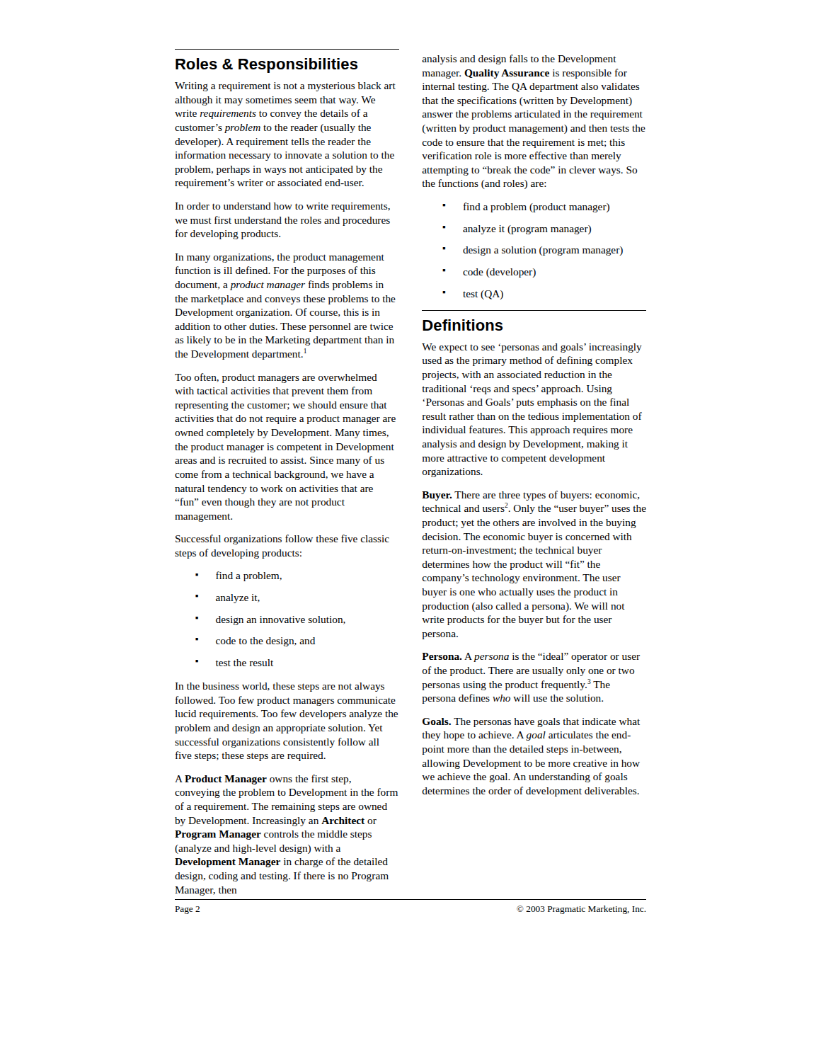Roles & Responsibilities
Writing a requirement is not a mysterious black art although it may sometimes seem that way. We write requirements to convey the details of a customer’s problem to the reader (usually the developer). A requirement tells the reader the information necessary to innovate a solution to the problem, perhaps in ways not anticipated by the requirement’s writer or associated end-user.
In order to understand how to write requirements, we must first understand the roles and procedures for developing products.
In many organizations, the product management function is ill defined. For the purposes of this document, a product manager finds problems in the marketplace and conveys these problems to the Development organization. Of course, this is in addition to other duties. These personnel are twice as likely to be in the Marketing department than in the Development department.1
Too often, product managers are overwhelmed with tactical activities that prevent them from representing the customer; we should ensure that activities that do not require a product manager are owned completely by Development. Many times, the product manager is competent in Development areas and is recruited to assist. Since many of us come from a technical background, we have a natural tendency to work on activities that are “fun” even though they are not product management.
Successful organizations follow these five classic steps of developing products:
find a problem,
analyze it,
design an innovative solution,
code to the design, and
test the result
In the business world, these steps are not always followed. Too few product managers communicate lucid requirements. Too few developers analyze the problem and design an appropriate solution. Yet successful organizations consistently follow all five steps; these steps are required.
A Product Manager owns the first step, conveying the problem to Development in the form of a requirement. The remaining steps are owned by Development. Increasingly an Architect or Program Manager controls the middle steps (analyze and high-level design) with a Development Manager in charge of the detailed design, coding and testing. If there is no Program Manager, then
analysis and design falls to the Development manager. Quality Assurance is responsible for internal testing. The QA department also validates that the specifications (written by Development) answer the problems articulated in the requirement (written by product management) and then tests the code to ensure that the requirement is met; this verification role is more effective than merely attempting to “break the code” in clever ways. So the functions (and roles) are:
find a problem (product manager)
analyze it (program manager)
design a solution (program manager)
code (developer)
test (QA)
Definitions
We expect to see ‘personas and goals’ increasingly used as the primary method of defining complex projects, with an associated reduction in the traditional ‘reqs and specs’ approach. Using ‘Personas and Goals’ puts emphasis on the final result rather than on the tedious implementation of individual features. This approach requires more analysis and design by Development, making it more attractive to competent development organizations.
Buyer. There are three types of buyers: economic, technical and users2. Only the “user buyer” uses the product; yet the others are involved in the buying decision. The economic buyer is concerned with return-on-investment; the technical buyer determines how the product will “fit” the company’s technology environment. The user buyer is one who actually uses the product in production (also called a persona). We will not write products for the buyer but for the user persona.
Persona. A persona is the “ideal” operator or user of the product. There are usually only one or two personas using the product frequently.3 The persona defines who will use the solution.
Goals. The personas have goals that indicate what they hope to achieve. A goal articulates the end-point more than the detailed steps in-between, allowing Development to be more creative in how we achieve the goal. An understanding of goals determines the order of development deliverables.
Page 2
© 2003 Pragmatic Marketing, Inc.